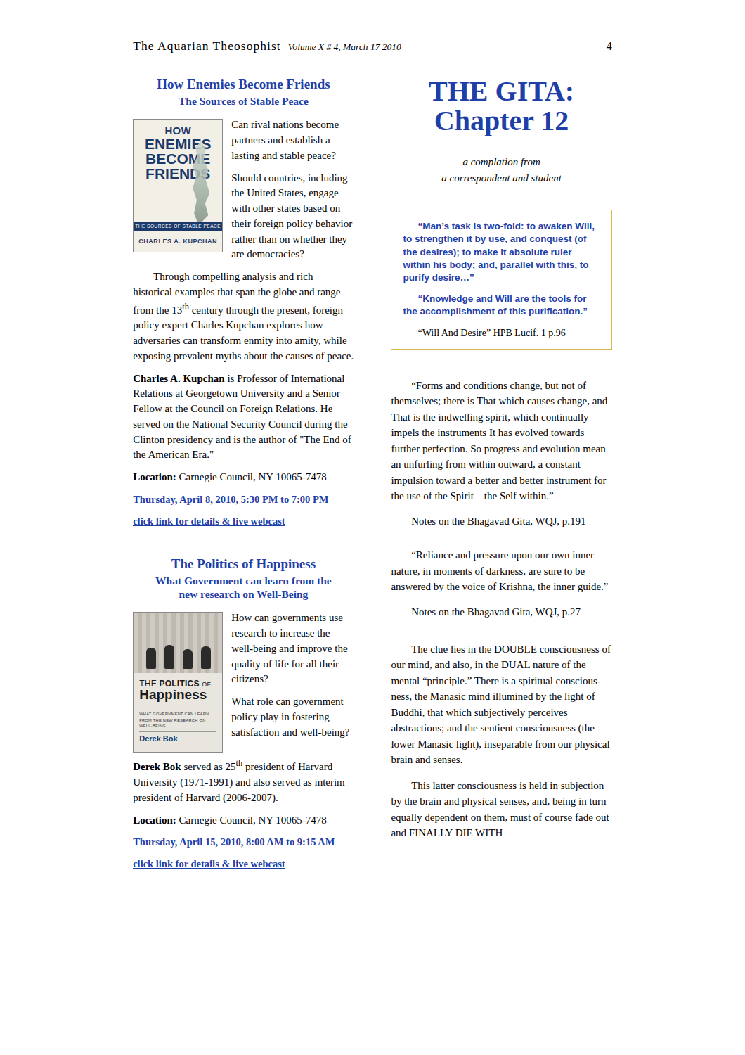The Aquarian Theosophist Volume X # 4, March 17 2010 4
How Enemies Become Friends
The Sources of Stable Peace
HOW ENEMIES BECOME FRIENDS
The Sources of Stable Peace
Charles A. Kupchan
Can rival nations become partners and establish a lasting and stable peace?
Should countries, including the United States, engage with other states based on their foreign policy behavior rather than on whether they are democracies?
Through compelling analysis and rich historical examples that span the globe and range from the 13th century through the present, foreign policy expert Charles Kupchan explores how adversaries can transform enmity into amity, while exposing prevalent myths about the causes of peace.
Charles A. Kupchan is Professor of International Relations at Georgetown University and a Senior Fellow at the Council on Foreign Relations. He served on the National Security Council during the Clinton presidency and is the author of "The End of the American Era."
Location: Carnegie Council, NY 10065-7478
Thursday, April 8, 2010, 5:30 PM to 7:00 PM
click link for details & live webcast
The Politics of Happiness
What Government can learn from the
new research on Well-Being
THE POLITICS OF Happiness
What Government Can Learn
From the New Research on
Well-Being
Derek Bok
How can governments use research to increase the well-being and improve the quality of life for all their citizens?
What role can government policy play in fostering satisfaction and well-being?
Derek Bok served as 25th president of Harvard University (1971-1991) and also served as interim president of Harvard (2006-2007).
Location: Carnegie Council, NY 10065-7478
Thursday, April 15, 2010, 8:00 AM to 9:15 AM
click link for details & live webcast
THE GITA:
Chapter 12
a complation from
a correspondent and student
“Man’s task is two-fold: to awaken Will, to strengthen it by use, and conquest (of the desires); to make it absolute ruler within his body; and, parallel with this, to purify desire…”
“Knowledge and Will are the tools for the accomplishment of this purification.”
“Will And Desire” HPB Lucif. 1 p.96
“Forms and conditions change, but not of themselves; there is That which causes change, and That is the indwelling spirit, which continually impels the instruments It has evolved towards further perfection. So progress and evolution mean an unfurling from within outward, a constant impulsion toward a better and better instrument for the use of the Spirit – the Self within.”
Notes on the Bhagavad Gita, WQJ, p.191
“Reliance and pressure upon our own inner nature, in moments of darkness, are sure to be answered by the voice of Krishna, the inner guide.”
Notes on the Bhagavad Gita, WQJ, p.27
The clue lies in the DOUBLE consciousness of our mind, and also, in the DUAL nature of the mental “principle.” There is a spiritual conscious-ness, the Manasic mind illumined by the light of Buddhi, that which subjectively perceives abstractions; and the sentient consciousness (the lower Manasic light), inseparable from our physical brain and senses.
This latter consciousness is held in subjection by the brain and physical senses, and, being in turn equally dependent on them, must of course fade out and FINALLY DIE WITH